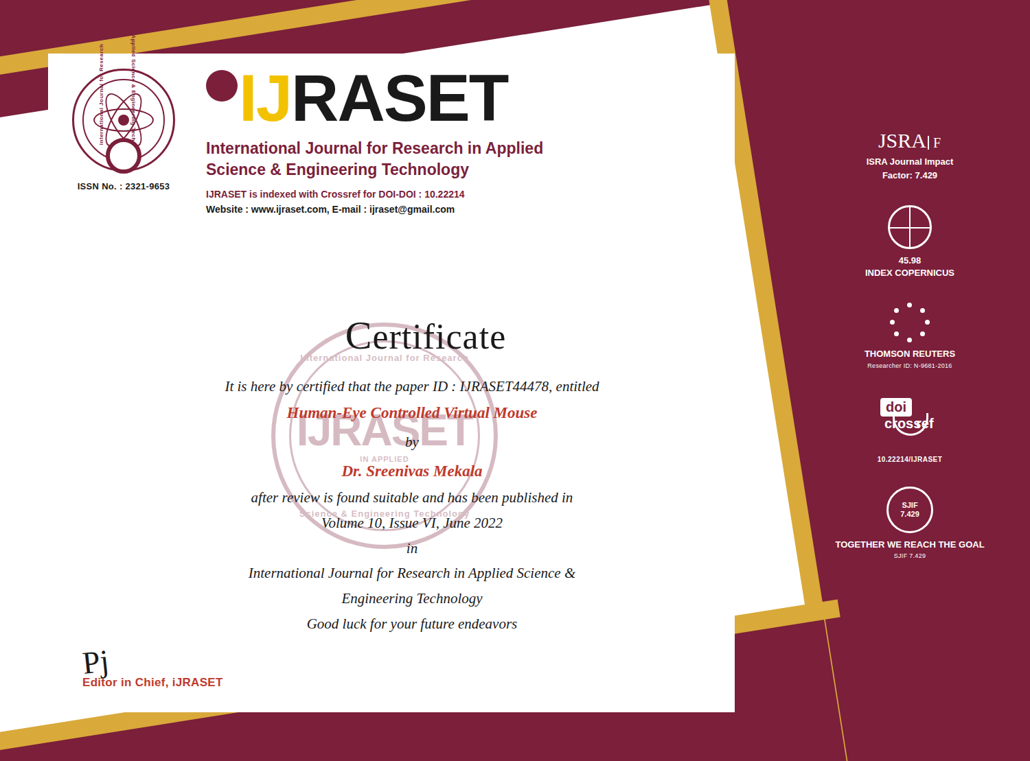International Journal for Research
in Applied Science & Engineering Technology
ISSN No. : 2321-9653
IJRASET
International Journal for Research in Applied
Science & Engineering Technology
IJRASET is indexed with Crossref for DOI-DOI : 10.22214
Website : www.ijraset.com, E-mail : ijraset@gmail.com
Certificate
International Journal for Research
Science & Engineering Technology
IJRASET
IN APPLIED
It is here by certified that the paper ID : IJRASET44478, entitled
Human-Eye Controlled Virtual Mouse
by Dr. Sreenivas Mekala
after review is found suitable and has been published in
Volume 10, Issue VI, June 2022
in
International Journal for Research in Applied Science &
Engineering Technology
Good luck for your future endeavors
JSRAF
ISRA Journal Impact
Factor: 7.429
45.98
INDEX COPERNICUS
THOMSON REUTERS
Researcher ID: N-9681-2016
doi
cross
ref
10.22214/IJRASET
SJIF
7.429
TOGETHER WE REACH THE GOAL
SJIF 7.429
Pj
Editor in Chief, iJRASET